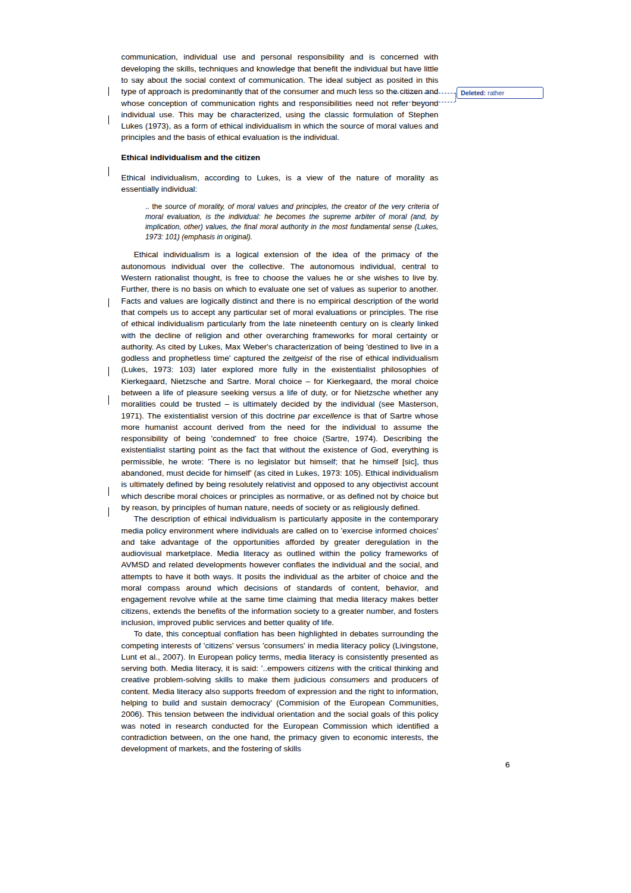Deleted: rather
communication, individual use and personal responsibility and is concerned with developing the skills, techniques and knowledge that benefit the individual but have little to say about the social context of communication. The ideal subject as posited in this type of approach is predominantly that of the consumer and much less so the citizen and whose conception of communication rights and responsibilities need not refer beyond individual use. This may be characterized, using the classic formulation of Stephen Lukes (1973), as a form of ethical individualism in which the source of moral values and principles and the basis of ethical evaluation is the individual.
Ethical individualism and the citizen
Ethical individualism, according to Lukes, is a view of the nature of morality as essentially individual:
.. the source of morality, of moral values and principles, the creator of the very criteria of moral evaluation, is the individual: he becomes the supreme arbiter of moral (and, by implication, other) values, the final moral authority in the most fundamental sense (Lukes, 1973: 101) (emphasis in original).
Ethical individualism is a logical extension of the idea of the primacy of the autonomous individual over the collective. The autonomous individual, central to Western rationalist thought, is free to choose the values he or she wishes to live by. Further, there is no basis on which to evaluate one set of values as superior to another. Facts and values are logically distinct and there is no empirical description of the world that compels us to accept any particular set of moral evaluations or principles. The rise of ethical individualism particularly from the late nineteenth century on is clearly linked with the decline of religion and other overarching frameworks for moral certainty or authority. As cited by Lukes, Max Weber's characterization of being 'destined to live in a godless and prophetless time' captured the zeitgeist of the rise of ethical individualism (Lukes, 1973: 103) later explored more fully in the existentialist philosophies of Kierkegaard, Nietzsche and Sartre. Moral choice – for Kierkegaard, the moral choice between a life of pleasure seeking versus a life of duty, or for Nietzsche whether any moralities could be trusted – is ultimately decided by the individual (see Masterson, 1971). The existentialist version of this doctrine par excellence is that of Sartre whose more humanist account derived from the need for the individual to assume the responsibility of being 'condemned' to free choice (Sartre, 1974). Describing the existentialist starting point as the fact that without the existence of God, everything is permissible, he wrote: 'There is no legislator but himself; that he himself [sic], thus abandoned, must decide for himself' (as cited in Lukes, 1973: 105). Ethical individualism is ultimately defined by being resolutely relativist and opposed to any objectivist account which describe moral choices or principles as normative, or as defined not by choice but by reason, by principles of human nature, needs of society or as religiously defined.
The description of ethical individualism is particularly apposite in the contemporary media policy environment where individuals are called on to 'exercise informed choices' and take advantage of the opportunities afforded by greater deregulation in the audiovisual marketplace. Media literacy as outlined within the policy frameworks of AVMSD and related developments however conflates the individual and the social, and attempts to have it both ways. It posits the individual as the arbiter of choice and the moral compass around which decisions of standards of content, behavior, and engagement revolve while at the same time claiming that media literacy makes better citizens, extends the benefits of the information society to a greater number, and fosters inclusion, improved public services and better quality of life.
To date, this conceptual conflation has been highlighted in debates surrounding the competing interests of 'citizens' versus 'consumers' in media literacy policy (Livingstone, Lunt et al., 2007). In European policy terms, media literacy is consistently presented as serving both. Media literacy, it is said: '..empowers citizens with the critical thinking and creative problem-solving skills to make them judicious consumers and producers of content. Media literacy also supports freedom of expression and the right to information, helping to build and sustain democracy' (Commision of the European Communities, 2006). This tension between the individual orientation and the social goals of this policy was noted in research conducted for the European Commission which identified a contradiction between, on the one hand, the primacy given to economic interests, the development of markets, and the fostering of skills
6